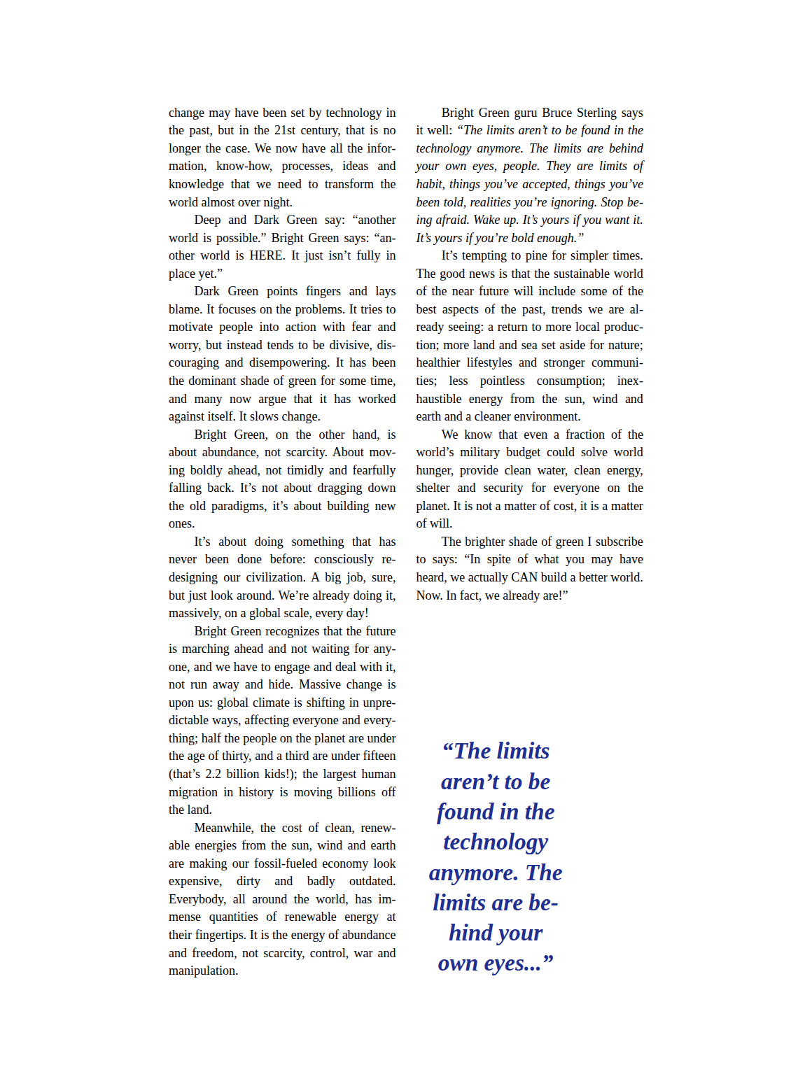change may have been set by technology in the past, but in the 21st century, that is no longer the case. We now have all the information, know-how, processes, ideas and knowledge that we need to transform the world almost over night.
Deep and Dark Green say: “another world is possible.” Bright Green says: “another world is HERE. It just isn’t fully in place yet.”
Dark Green points fingers and lays blame. It focuses on the problems. It tries to motivate people into action with fear and worry, but instead tends to be divisive, discouraging and disempowering. It has been the dominant shade of green for some time, and many now argue that it has worked against itself. It slows change.
Bright Green, on the other hand, is about abundance, not scarcity. About moving boldly ahead, not timidly and fearfully falling back. It’s not about dragging down the old paradigms, it’s about building new ones.
It’s about doing something that has never been done before: consciously redesigning our civilization. A big job, sure, but just look around. We’re already doing it, massively, on a global scale, every day!
Bright Green recognizes that the future is marching ahead and not waiting for anyone, and we have to engage and deal with it, not run away and hide. Massive change is upon us: global climate is shifting in unpredictable ways, affecting everyone and everything; half the people on the planet are under the age of thirty, and a third are under fifteen (that’s 2.2 billion kids!); the largest human migration in history is moving billions off the land.
Meanwhile, the cost of clean, renewable energies from the sun, wind and earth are making our fossil-fueled economy look expensive, dirty and badly outdated. Everybody, all around the world, has immense quantities of renewable energy at their fingertips. It is the energy of abundance and freedom, not scarcity, control, war and manipulation.
Bright Green guru Bruce Sterling says it well: “The limits aren’t to be found in the technology anymore. The limits are behind your own eyes, people. They are limits of habit, things you’ve accepted, things you’ve been told, realities you’re ignoring. Stop being afraid. Wake up. It’s yours if you want it. It’s yours if you’re bold enough.”
It’s tempting to pine for simpler times. The good news is that the sustainable world of the near future will include some of the best aspects of the past, trends we are already seeing: a return to more local production; more land and sea set aside for nature; healthier lifestyles and stronger communities; less pointless consumption; inexhaustible energy from the sun, wind and earth and a cleaner environment.
We know that even a fraction of the world’s military budget could solve world hunger, provide clean water, clean energy, shelter and security for everyone on the planet. It is not a matter of cost, it is a matter of will.
The brighter shade of green I subscribe to says: “In spite of what you may have heard, we actually CAN build a better world. Now. In fact, we already are!”
“The limits aren’t to be found in the technology anymore. The limits are behind your own eyes...”